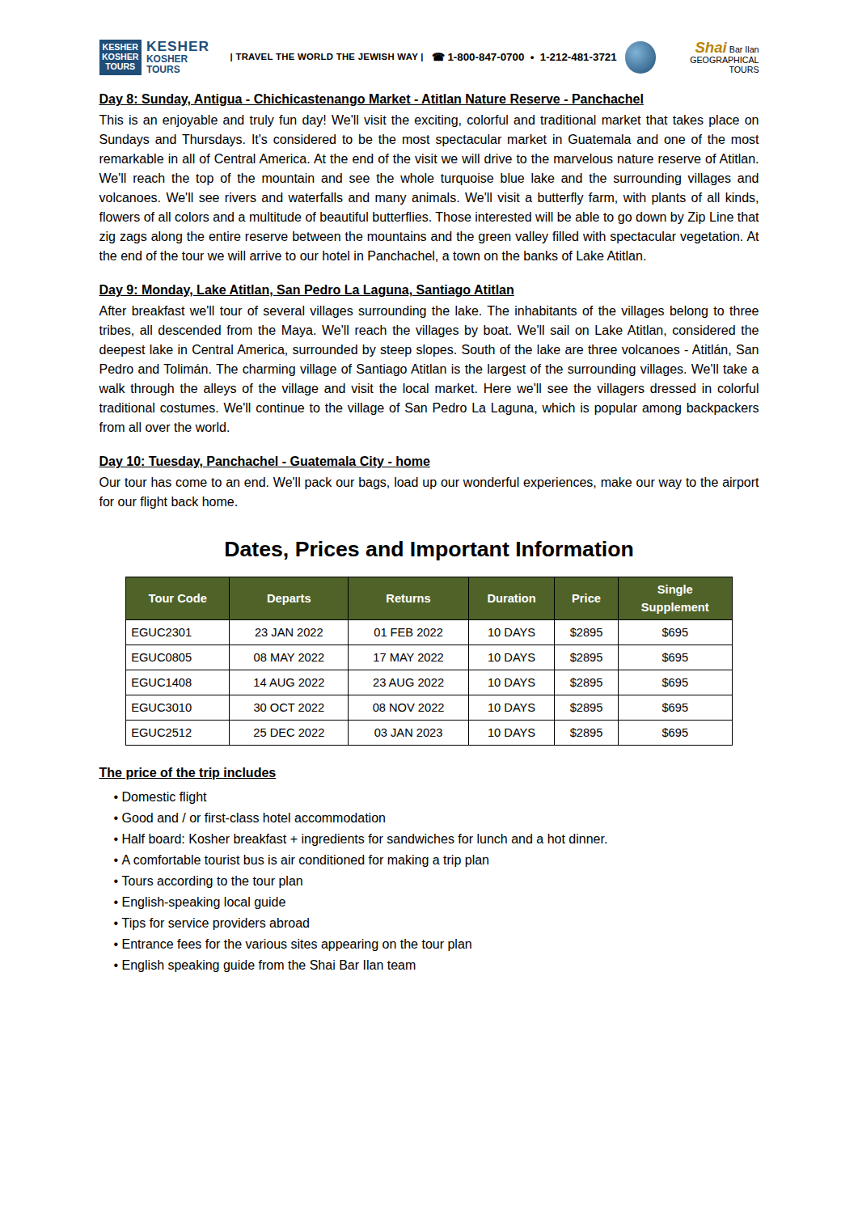KESHER
KOSHER
TOURS
KESHER
KOSHER TOURS
| TRAVEL THE WORLD THE JEWISH WAY |
☎ 1-800-847-0700 • 1-212-481-3721
Shai Bar Ilan
GEOGRAPHICAL TOURS
Day 8: Sunday, Antigua - Chichicastenango Market - Atitlan Nature Reserve - Panchachel
This is an enjoyable and truly fun day! We'll visit the exciting, colorful and traditional market that takes place on Sundays and Thursdays. It's considered to be the most spectacular market in Guatemala and one of the most remarkable in all of Central America. At the end of the visit we will drive to the marvelous nature reserve of Atitlan. We'll reach the top of the mountain and see the whole turquoise blue lake and the surrounding villages and volcanoes. We'll see rivers and waterfalls and many animals. We'll visit a butterfly farm, with plants of all kinds, flowers of all colors and a multitude of beautiful butterflies. Those interested will be able to go down by Zip Line that zig zags along the entire reserve between the mountains and the green valley filled with spectacular vegetation. At the end of the tour we will arrive to our hotel in Panchachel, a town on the banks of Lake Atitlan.
Day 9: Monday, Lake Atitlan, San Pedro La Laguna, Santiago Atitlan
After breakfast we'll tour of several villages surrounding the lake. The inhabitants of the villages belong to three tribes, all descended from the Maya. We'll reach the villages by boat. We'll sail on Lake Atitlan, considered the deepest lake in Central America, surrounded by steep slopes. South of the lake are three volcanoes - Atitlán, San Pedro and Tolimán. The charming village of Santiago Atitlan is the largest of the surrounding villages. We'll take a walk through the alleys of the village and visit the local market. Here we'll see the villagers dressed in colorful traditional costumes. We'll continue to the village of San Pedro La Laguna, which is popular among backpackers from all over the world.
Day 10: Tuesday, Panchachel - Guatemala City - home
Our tour has come to an end. We'll pack our bags, load up our wonderful experiences, make our way to the airport for our flight back home.
Dates, Prices and Important Information
| Tour Code | Departs | Returns | Duration | Price | Single Supplement |
| --- | --- | --- | --- | --- | --- |
| EGUC2301 | 23 JAN 2022 | 01 FEB 2022 | 10 DAYS | $2895 | $695 |
| EGUC0805 | 08 MAY 2022 | 17 MAY 2022 | 10 DAYS | $2895 | $695 |
| EGUC1408 | 14 AUG 2022 | 23 AUG 2022 | 10 DAYS | $2895 | $695 |
| EGUC3010 | 30 OCT 2022 | 08 NOV 2022 | 10 DAYS | $2895 | $695 |
| EGUC2512 | 25 DEC 2022 | 03 JAN 2023 | 10 DAYS | $2895 | $695 |
The price of the trip includes
Domestic flight
Good and / or first-class hotel accommodation
Half board: Kosher breakfast + ingredients for sandwiches for lunch and a hot dinner.
A comfortable tourist bus is air conditioned for making a trip plan
Tours according to the tour plan
English-speaking local guide
Tips for service providers abroad
Entrance fees for the various sites appearing on the tour plan
English speaking guide from the Shai Bar Ilan team